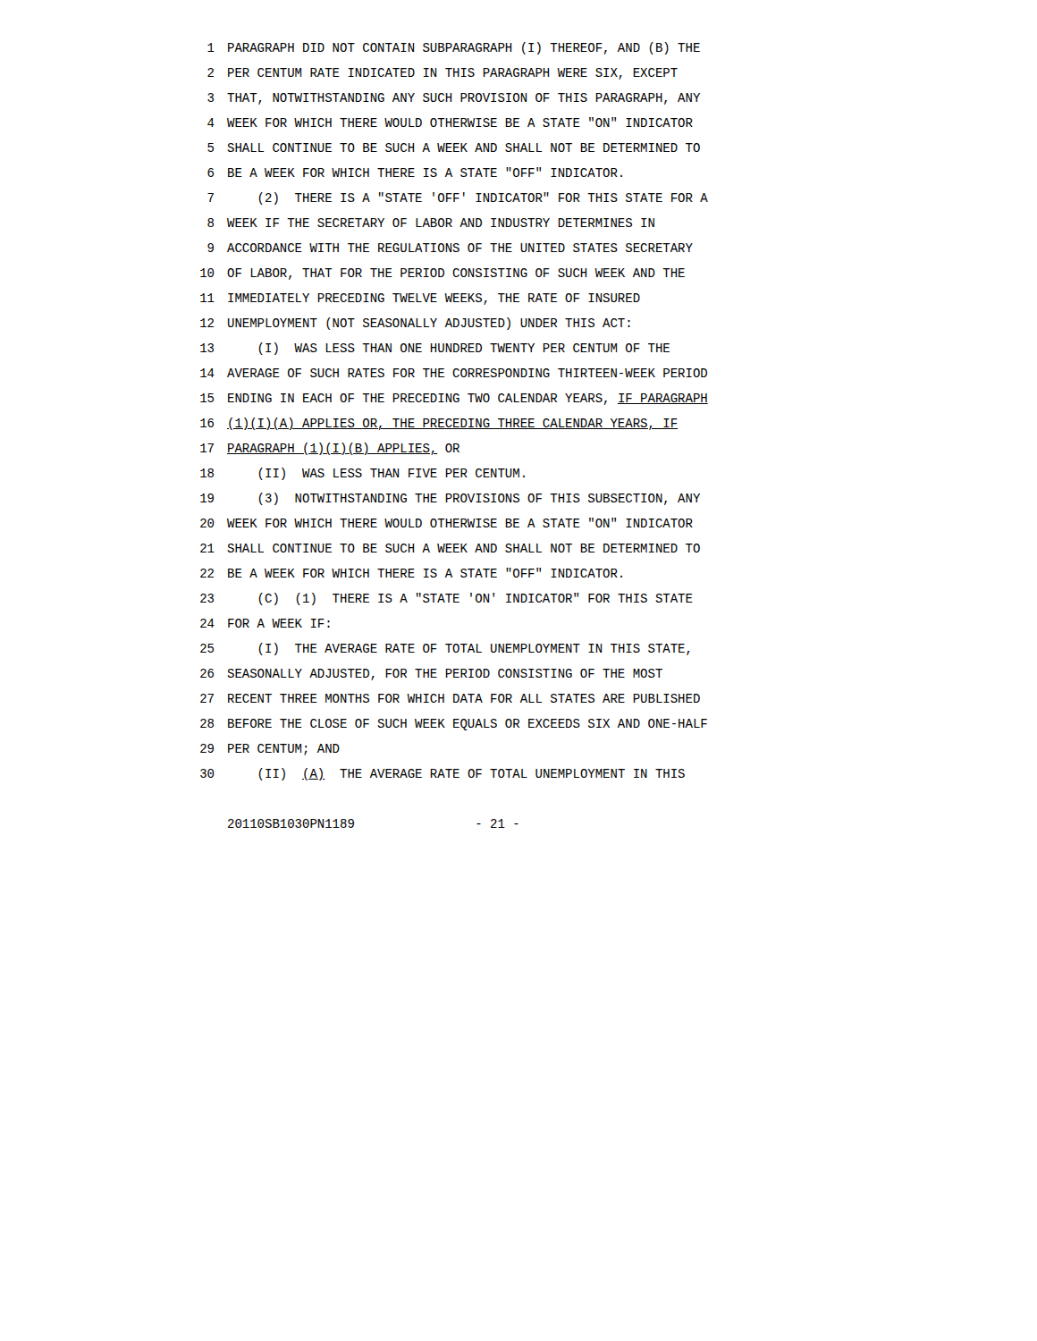PARAGRAPH DID NOT CONTAIN SUBPARAGRAPH (I) THEREOF, AND (B) THE
PER CENTUM RATE INDICATED IN THIS PARAGRAPH WERE SIX, EXCEPT
THAT, NOTWITHSTANDING ANY SUCH PROVISION OF THIS PARAGRAPH, ANY
WEEK FOR WHICH THERE WOULD OTHERWISE BE A STATE "ON" INDICATOR
SHALL CONTINUE TO BE SUCH A WEEK AND SHALL NOT BE DETERMINED TO
BE A WEEK FOR WHICH THERE IS A STATE "OFF" INDICATOR.
(2) THERE IS A "STATE 'OFF' INDICATOR" FOR THIS STATE FOR A
WEEK IF THE SECRETARY OF LABOR AND INDUSTRY DETERMINES IN
ACCORDANCE WITH THE REGULATIONS OF THE UNITED STATES SECRETARY
OF LABOR, THAT FOR THE PERIOD CONSISTING OF SUCH WEEK AND THE
IMMEDIATELY PRECEDING TWELVE WEEKS, THE RATE OF INSURED
UNEMPLOYMENT (NOT SEASONALLY ADJUSTED) UNDER THIS ACT:
(I) WAS LESS THAN ONE HUNDRED TWENTY PER CENTUM OF THE
AVERAGE OF SUCH RATES FOR THE CORRESPONDING THIRTEEN-WEEK PERIOD
ENDING IN EACH OF THE PRECEDING TWO CALENDAR YEARS, IF PARAGRAPH
(1)(I)(A) APPLIES OR, THE PRECEDING THREE CALENDAR YEARS, IF
PARAGRAPH (1)(I)(B) APPLIES, OR
(II) WAS LESS THAN FIVE PER CENTUM.
(3) NOTWITHSTANDING THE PROVISIONS OF THIS SUBSECTION, ANY
WEEK FOR WHICH THERE WOULD OTHERWISE BE A STATE "ON" INDICATOR
SHALL CONTINUE TO BE SUCH A WEEK AND SHALL NOT BE DETERMINED TO
BE A WEEK FOR WHICH THERE IS A STATE "OFF" INDICATOR.
(C) (1) THERE IS A "STATE 'ON' INDICATOR" FOR THIS STATE
FOR A WEEK IF:
(I) THE AVERAGE RATE OF TOTAL UNEMPLOYMENT IN THIS STATE,
SEASONALLY ADJUSTED, FOR THE PERIOD CONSISTING OF THE MOST
RECENT THREE MONTHS FOR WHICH DATA FOR ALL STATES ARE PUBLISHED
BEFORE THE CLOSE OF SUCH WEEK EQUALS OR EXCEEDS SIX AND ONE-HALF
PER CENTUM; AND
(II) (A) THE AVERAGE RATE OF TOTAL UNEMPLOYMENT IN THIS
20110SB1030PN1189 - 21 -